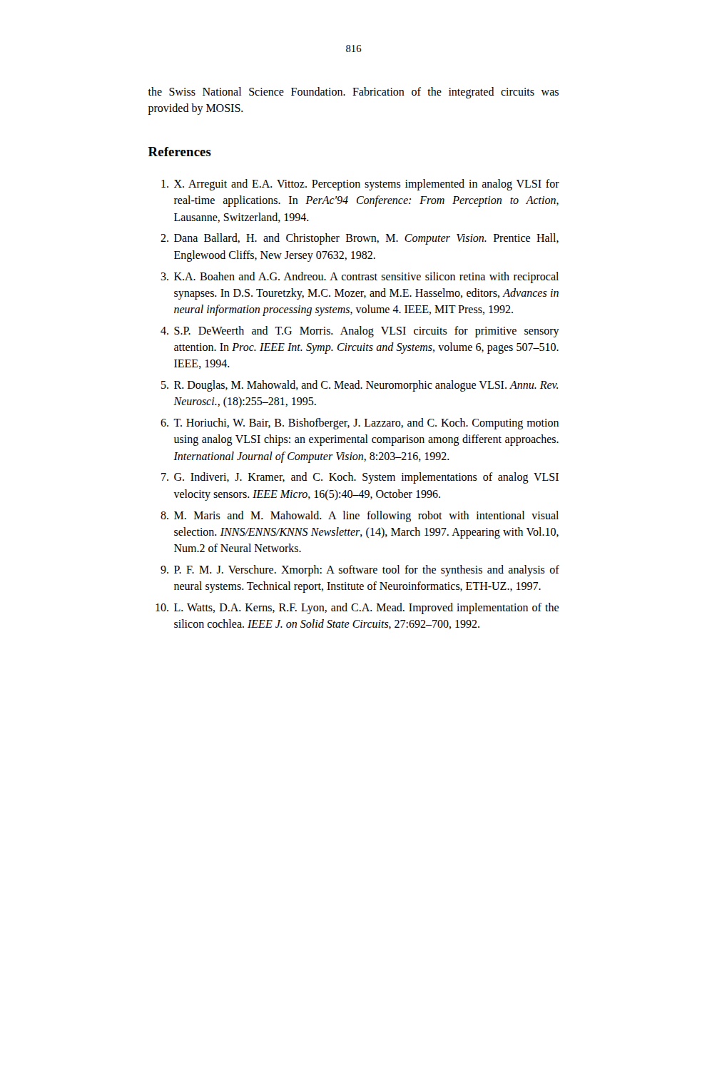816
the Swiss National Science Foundation. Fabrication of the integrated circuits was provided by MOSIS.
References
X. Arreguit and E.A. Vittoz. Perception systems implemented in analog VLSI for real-time applications. In PerAc'94 Conference: From Perception to Action, Lausanne, Switzerland, 1994.
Dana Ballard, H. and Christopher Brown, M. Computer Vision. Prentice Hall, Englewood Cliffs, New Jersey 07632, 1982.
K.A. Boahen and A.G. Andreou. A contrast sensitive silicon retina with reciprocal synapses. In D.S. Touretzky, M.C. Mozer, and M.E. Hasselmo, editors, Advances in neural information processing systems, volume 4. IEEE, MIT Press, 1992.
S.P. DeWeerth and T.G Morris. Analog VLSI circuits for primitive sensory attention. In Proc. IEEE Int. Symp. Circuits and Systems, volume 6, pages 507–510. IEEE, 1994.
R. Douglas, M. Mahowald, and C. Mead. Neuromorphic analogue VLSI. Annu. Rev. Neurosci., (18):255–281, 1995.
T. Horiuchi, W. Bair, B. Bishofberger, J. Lazzaro, and C. Koch. Computing motion using analog VLSI chips: an experimental comparison among different approaches. International Journal of Computer Vision, 8:203–216, 1992.
G. Indiveri, J. Kramer, and C. Koch. System implementations of analog VLSI velocity sensors. IEEE Micro, 16(5):40–49, October 1996.
M. Maris and M. Mahowald. A line following robot with intentional visual selection. INNS/ENNS/KNNS Newsletter, (14), March 1997. Appearing with Vol.10, Num.2 of Neural Networks.
P. F. M. J. Verschure. Xmorph: A software tool for the synthesis and analysis of neural systems. Technical report, Institute of Neuroinformatics, ETH-UZ., 1997.
L. Watts, D.A. Kerns, R.F. Lyon, and C.A. Mead. Improved implementation of the silicon cochlea. IEEE J. on Solid State Circuits, 27:692–700, 1992.